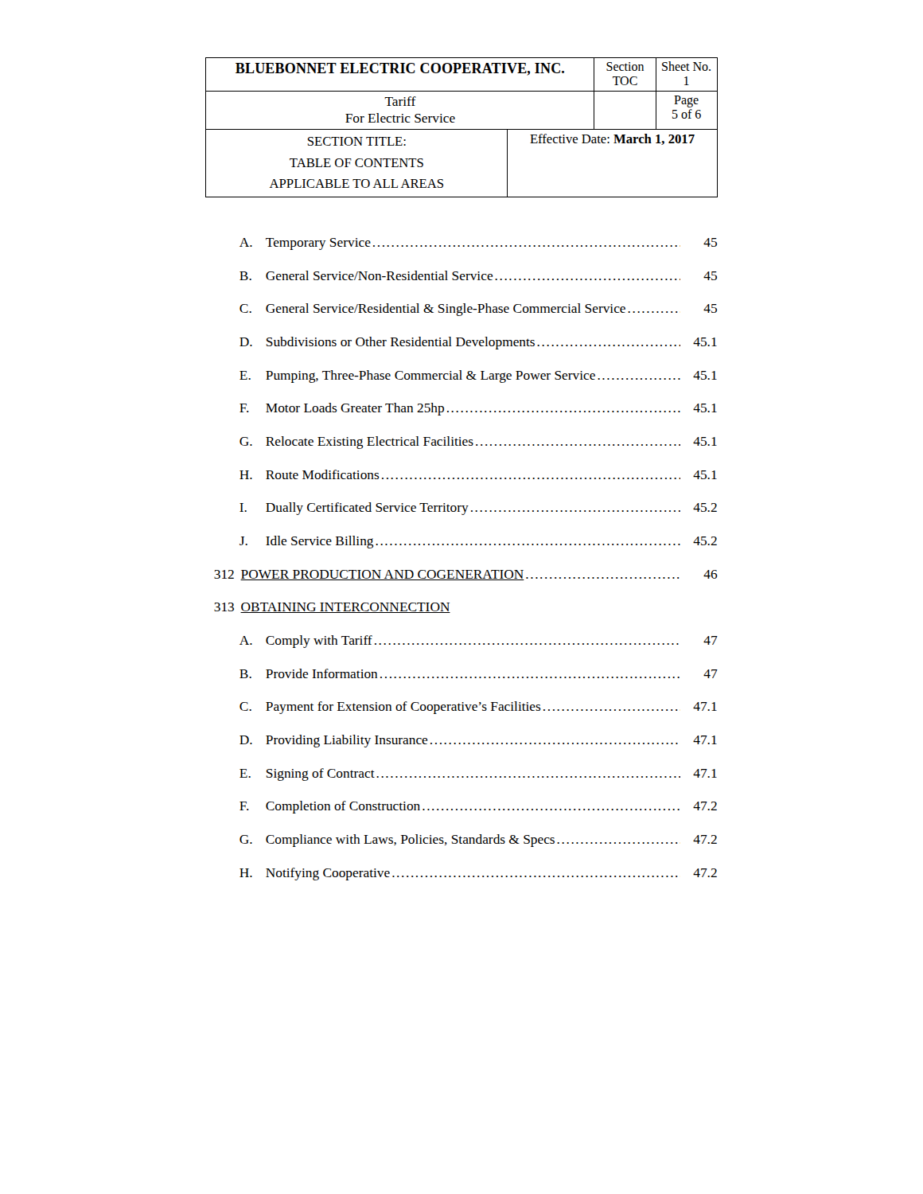| BLUEBONNET ELECTRIC COOPERATIVE, INC. | Section TOC | Sheet No. 1 |
| Tariff For Electric Service | | Page 5 of 6 |
| SECTION TITLE: TABLE OF CONTENTS APPLICABLE TO ALL AREAS | Effective Date: March 1, 2017 |
A. Temporary Service ................................................................................................................. 45
B. General Service/Non-Residential Service ................................................................................................................. 45
C. General Service/Residential & Single-Phase Commercial Service ................................................................................................................. 45
D. Subdivisions or Other Residential Developments ................................................................................................................. 45.1
E. Pumping, Three-Phase Commercial & Large Power Service ................................................................................................................. 45.1
F. Motor Loads Greater Than 25hp ................................................................................................................. 45.1
G. Relocate Existing Electrical Facilities ................................................................................................................. 45.1
H. Route Modifications ................................................................................................................. 45.1
I. Dually Certificated Service Territory ................................................................................................................. 45.2
J. Idle Service Billing ................................................................................................................. 45.2
312 POWER PRODUCTION AND COGENERATION ................................................................................................................. 46
313 OBTAINING INTERCONNECTION .................................................................................................................
A. Comply with Tariff ................................................................................................................. 47
B. Provide Information ................................................................................................................. 47
C. Payment for Extension of Cooperative’s Facilities ................................................................................................................. 47.1
D. Providing Liability Insurance ................................................................................................................. 47.1
E. Signing of Contract ................................................................................................................. 47.1
F. Completion of Construction ................................................................................................................. 47.2
G. Compliance with Laws, Policies, Standards & Specs ................................................................................................................. 47.2
H. Notifying Cooperative ................................................................................................................. 47.2